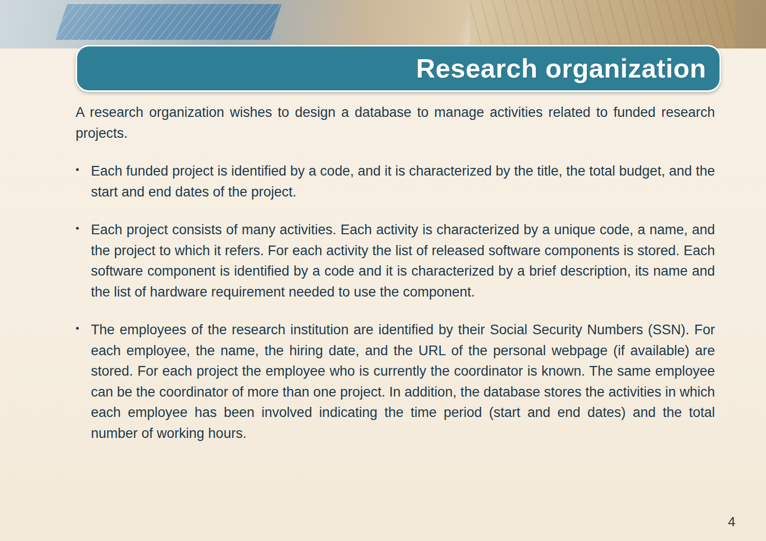Research organization
A research organization wishes to design a database to manage activities related to funded research projects.
Each funded project is identified by a code, and it is characterized by the title, the total budget, and the start and end dates of the project.
Each project consists of many activities. Each activity is characterized by a unique code, a name, and the project to which it refers. For each activity the list of released software components is stored. Each software component is identified by a code and it is characterized by a brief description, its name and the list of hardware requirement needed to use the component.
The employees of the research institution are identified by their Social Security Numbers (SSN). For each employee, the name, the hiring date, and the URL of the personal webpage (if available) are stored. For each project the employee who is currently the coordinator is known. The same employee can be the coordinator of more than one project. In addition, the database stores the activities in which each employee has been involved indicating the time period (start and end dates) and the total number of working hours.
4